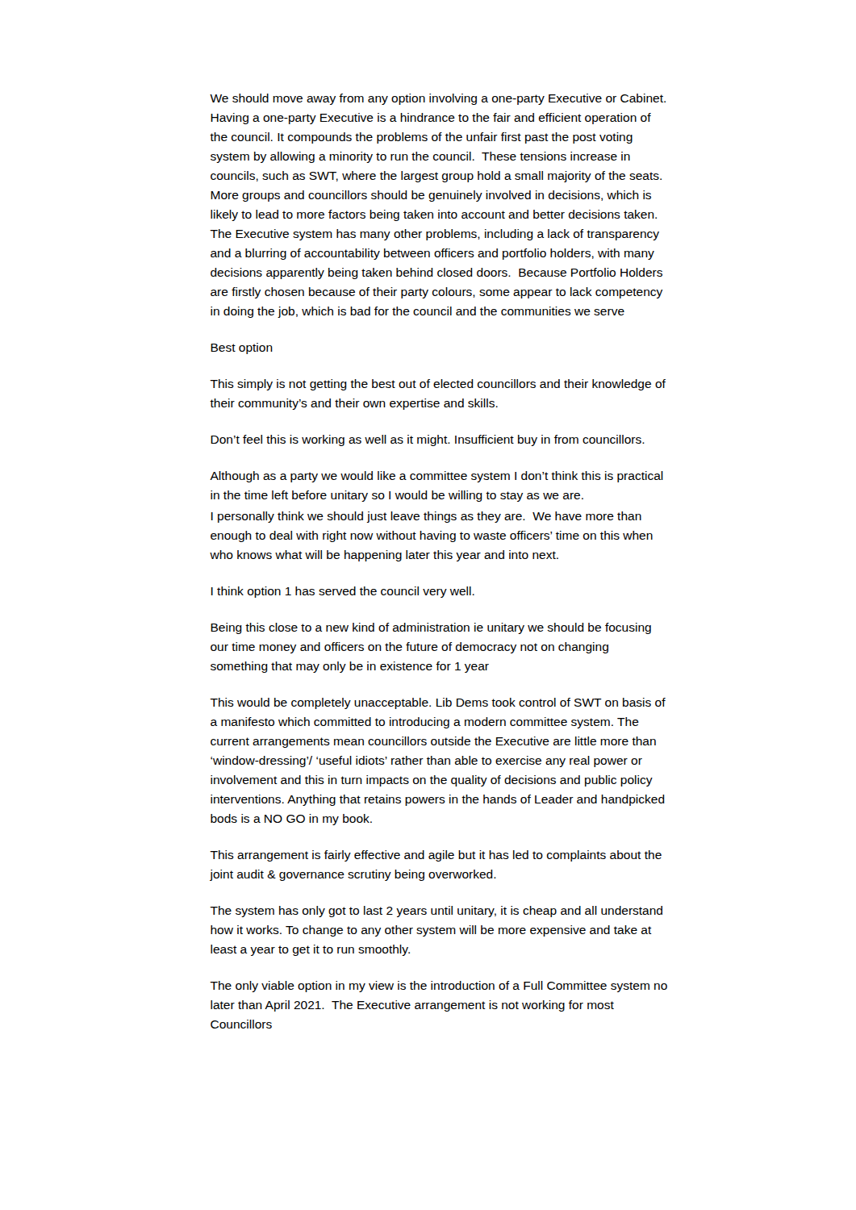We should move away from any option involving a one-party Executive or Cabinet. Having a one-party Executive is a hindrance to the fair and efficient operation of the council. It compounds the problems of the unfair first past the post voting system by allowing a minority to run the council. These tensions increase in councils, such as SWT, where the largest group hold a small majority of the seats. More groups and councillors should be genuinely involved in decisions, which is likely to lead to more factors being taken into account and better decisions taken. The Executive system has many other problems, including a lack of transparency and a blurring of accountability between officers and portfolio holders, with many decisions apparently being taken behind closed doors. Because Portfolio Holders are firstly chosen because of their party colours, some appear to lack competency in doing the job, which is bad for the council and the communities we serve
Best option
This simply is not getting the best out of elected councillors and their knowledge of their community’s and their own expertise and skills.
Don’t feel this is working as well as it might. Insufficient buy in from councillors.
Although as a party we would like a committee system I don’t think this is practical in the time left before unitary so I would be willing to stay as we are.
I personally think we should just leave things as they are. We have more than enough to deal with right now without having to waste officers’ time on this when who knows what will be happening later this year and into next.
I think option 1 has served the council very well.
Being this close to a new kind of administration ie unitary we should be focusing our time money and officers on the future of democracy not on changing something that may only be in existence for 1 year
This would be completely unacceptable. Lib Dems took control of SWT on basis of a manifesto which committed to introducing a modern committee system. The current arrangements mean councillors outside the Executive are little more than ‘window-dressing’/ ‘useful idiots’ rather than able to exercise any real power or involvement and this in turn impacts on the quality of decisions and public policy interventions. Anything that retains powers in the hands of Leader and handpicked bods is a NO GO in my book.
This arrangement is fairly effective and agile but it has led to complaints about the joint audit & governance scrutiny being overworked.
The system has only got to last 2 years until unitary, it is cheap and all understand how it works. To change to any other system will be more expensive and take at least a year to get it to run smoothly.
The only viable option in my view is the introduction of a Full Committee system no later than April 2021. The Executive arrangement is not working for most Councillors